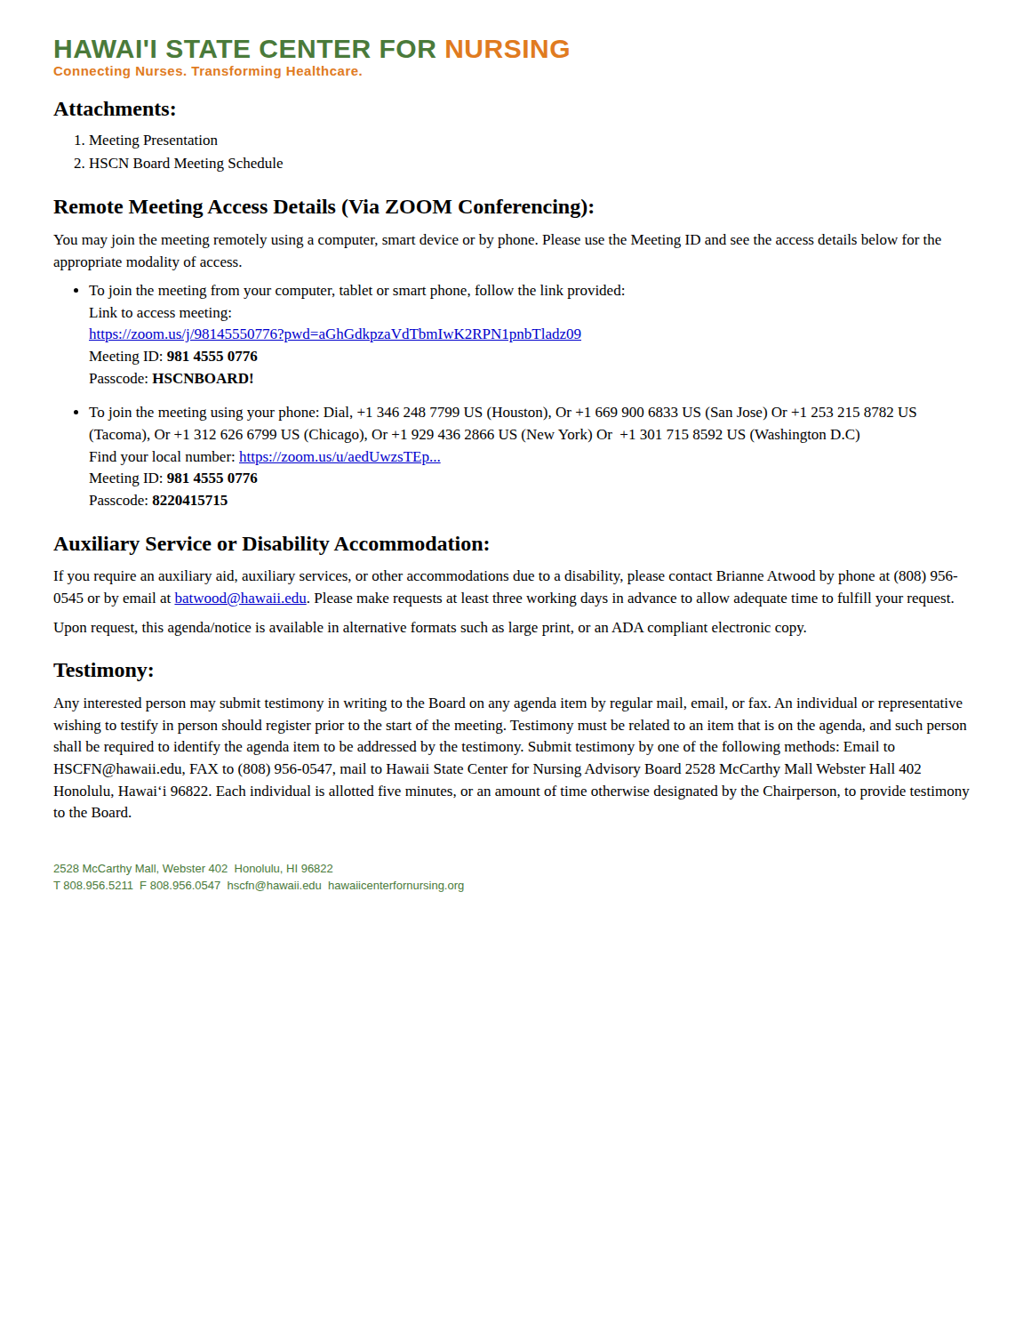HAWAI'I STATE CENTER FOR NURSING
Connecting Nurses. Transforming Healthcare.
Attachments:
Meeting Presentation
HSCN Board Meeting Schedule
Remote Meeting Access Details (Via ZOOM Conferencing):
You may join the meeting remotely using a computer, smart device or by phone. Please use the Meeting ID and see the access details below for the appropriate modality of access.
To join the meeting from your computer, tablet or smart phone, follow the link provided:
Link to access meeting:
https://zoom.us/j/98145550776?pwd=aGhGdkpzaVdTbmIwK2RPN1pnbTladz09
Meeting ID: 981 4555 0776
Passcode: HSCNBOARD!
To join the meeting using your phone: Dial, +1 346 248 7799 US (Houston), Or +1 669 900 6833 US (San Jose) Or +1 253 215 8782 US (Tacoma), Or +1 312 626 6799 US (Chicago), Or +1 929 436 2866 US (New York) Or +1 301 715 8592 US (Washington D.C)
Find your local number: https://zoom.us/u/aedUwzsTEp...
Meeting ID: 981 4555 0776
Passcode: 8220415715
Auxiliary Service or Disability Accommodation:
If you require an auxiliary aid, auxiliary services, or other accommodations due to a disability, please contact Brianne Atwood by phone at (808) 956-0545 or by email at batwood@hawaii.edu. Please make requests at least three working days in advance to allow adequate time to fulfill your request.
Upon request, this agenda/notice is available in alternative formats such as large print, or an ADA compliant electronic copy.
Testimony:
Any interested person may submit testimony in writing to the Board on any agenda item by regular mail, email, or fax. An individual or representative wishing to testify in person should register prior to the start of the meeting. Testimony must be related to an item that is on the agenda, and such person shall be required to identify the agenda item to be addressed by the testimony. Submit testimony by one of the following methods: Email to HSCFN@hawaii.edu, FAX to (808) 956-0547, mail to Hawaii State Center for Nursing Advisory Board 2528 McCarthy Mall Webster Hall 402 Honolulu, Hawai‘i 96822. Each individual is allotted five minutes, or an amount of time otherwise designated by the Chairperson, to provide testimony to the Board.
2528 McCarthy Mall, Webster 402 Honolulu, HI 96822
T 808.956.5211 F 808.956.0547 hscfn@hawaii.edu hawaiicenterfornursing.org